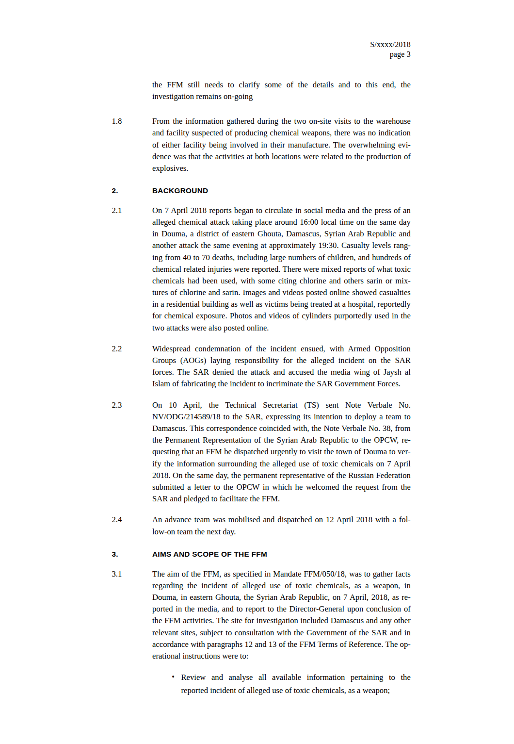S/xxxx/2018
page 3
the FFM still needs to clarify some of the details and to this end, the investigation remains on-going
1.8
From the information gathered during the two on-site visits to the warehouse and facility suspected of producing chemical weapons, there was no indication of either facility being involved in their manufacture. The overwhelming evidence was that the activities at both locations were related to the production of explosives.
2. BACKGROUND
2.1
On 7 April 2018 reports began to circulate in social media and the press of an alleged chemical attack taking place around 16:00 local time on the same day in Douma, a district of eastern Ghouta, Damascus, Syrian Arab Republic and another attack the same evening at approximately 19:30. Casualty levels ranging from 40 to 70 deaths, including large numbers of children, and hundreds of chemical related injuries were reported. There were mixed reports of what toxic chemicals had been used, with some citing chlorine and others sarin or mixtures of chlorine and sarin. Images and videos posted online showed casualties in a residential building as well as victims being treated at a hospital, reportedly for chemical exposure. Photos and videos of cylinders purportedly used in the two attacks were also posted online.
2.2
Widespread condemnation of the incident ensued, with Armed Opposition Groups (AOGs) laying responsibility for the alleged incident on the SAR forces. The SAR denied the attack and accused the media wing of Jaysh al Islam of fabricating the incident to incriminate the SAR Government Forces.
2.3
On 10 April, the Technical Secretariat (TS) sent Note Verbale No. NV/ODG/214589/18 to the SAR, expressing its intention to deploy a team to Damascus. This correspondence coincided with, the Note Verbale No. 38, from the Permanent Representation of the Syrian Arab Republic to the OPCW, requesting that an FFM be dispatched urgently to visit the town of Douma to verify the information surrounding the alleged use of toxic chemicals on 7 April 2018. On the same day, the permanent representative of the Russian Federation submitted a letter to the OPCW in which he welcomed the request from the SAR and pledged to facilitate the FFM.
2.4
An advance team was mobilised and dispatched on 12 April 2018 with a follow-on team the next day.
3. AIMS AND SCOPE OF THE FFM
3.1
The aim of the FFM, as specified in Mandate FFM/050/18, was to gather facts regarding the incident of alleged use of toxic chemicals, as a weapon, in Douma, in eastern Ghouta, the Syrian Arab Republic, on 7 April, 2018, as reported in the media, and to report to the Director-General upon conclusion of the FFM activities. The site for investigation included Damascus and any other relevant sites, subject to consultation with the Government of the SAR and in accordance with paragraphs 12 and 13 of the FFM Terms of Reference. The operational instructions were to:
• Review and analyse all available information pertaining to the reported incident of alleged use of toxic chemicals, as a weapon;